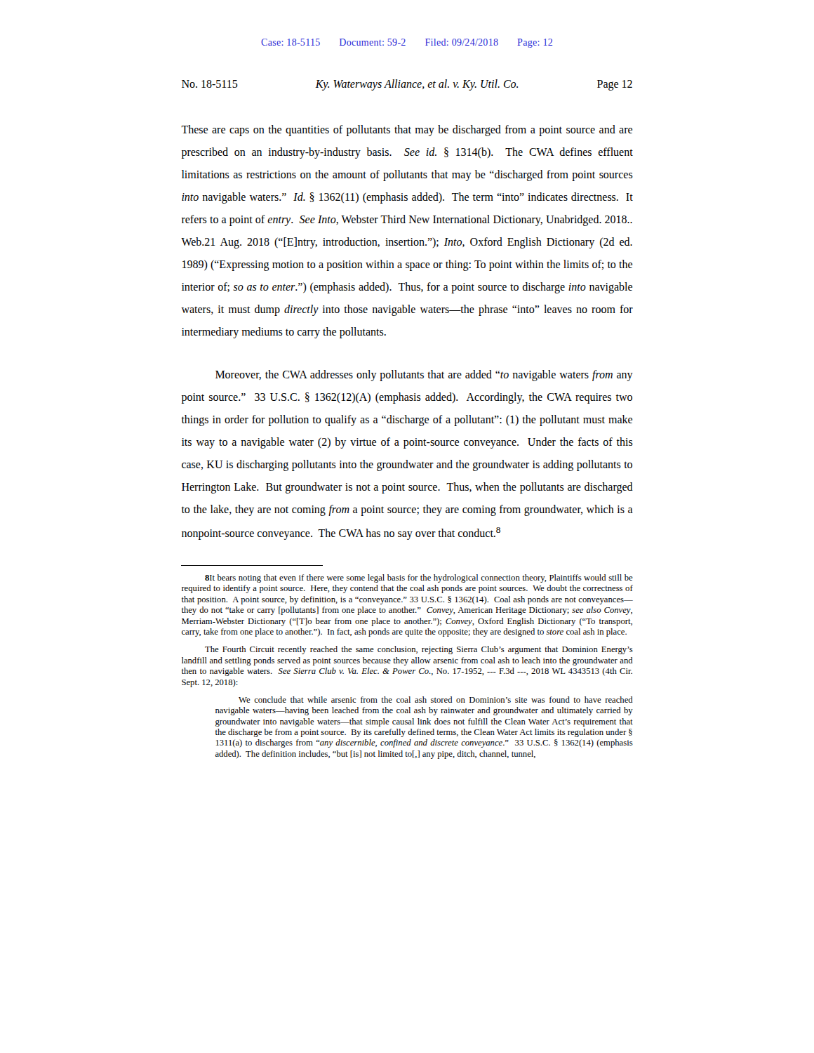Case: 18-5115 Document: 59-2 Filed: 09/24/2018 Page: 12
No. 18-5115
Ky. Waterways Alliance, et al. v. Ky. Util. Co.
Page 12
These are caps on the quantities of pollutants that may be discharged from a point source and are prescribed on an industry-by-industry basis. See id. § 1314(b). The CWA defines effluent limitations as restrictions on the amount of pollutants that may be “discharged from point sources into navigable waters.” Id. § 1362(11) (emphasis added). The term “into” indicates directness. It refers to a point of entry. See Into, Webster Third New International Dictionary, Unabridged. 2018.. Web.21 Aug. 2018 (“[E]ntry, introduction, insertion.”); Into, Oxford English Dictionary (2d ed. 1989) (“Expressing motion to a position within a space or thing: To point within the limits of; to the interior of; so as to enter.”) (emphasis added). Thus, for a point source to discharge into navigable waters, it must dump directly into those navigable waters—the phrase “into” leaves no room for intermediary mediums to carry the pollutants.
Moreover, the CWA addresses only pollutants that are added “to navigable waters from any point source.” 33 U.S.C. § 1362(12)(A) (emphasis added). Accordingly, the CWA requires two things in order for pollution to qualify as a “discharge of a pollutant”: (1) the pollutant must make its way to a navigable water (2) by virtue of a point-source conveyance. Under the facts of this case, KU is discharging pollutants into the groundwater and the groundwater is adding pollutants to Herrington Lake. But groundwater is not a point source. Thus, when the pollutants are discharged to the lake, they are not coming from a point source; they are coming from groundwater, which is a nonpoint-source conveyance. The CWA has no say over that conduct.8
8 It bears noting that even if there were some legal basis for the hydrological connection theory, Plaintiffs would still be required to identify a point source. Here, they contend that the coal ash ponds are point sources. We doubt the correctness of that position. A point source, by definition, is a “conveyance.” 33 U.S.C. § 1362(14). Coal ash ponds are not conveyances—they do not “take or carry [pollutants] from one place to another.” Convey, American Heritage Dictionary; see also Convey, Merriam-Webster Dictionary (“[T]o bear from one place to another.”); Convey, Oxford English Dictionary (“To transport, carry, take from one place to another.”). In fact, ash ponds are quite the opposite; they are designed to store coal ash in place.
The Fourth Circuit recently reached the same conclusion, rejecting Sierra Club’s argument that Dominion Energy’s landfill and settling ponds served as point sources because they allow arsenic from coal ash to leach into the groundwater and then to navigable waters. See Sierra Club v. Va. Elec. & Power Co., No. 17-1952, --- F.3d ---, 2018 WL 4343513 (4th Cir. Sept. 12, 2018):
We conclude that while arsenic from the coal ash stored on Dominion’s site was found to have reached navigable waters—having been leached from the coal ash by rainwater and groundwater and ultimately carried by groundwater into navigable waters—that simple causal link does not fulfill the Clean Water Act’s requirement that the discharge be from a point source. By its carefully defined terms, the Clean Water Act limits its regulation under § 1311(a) to discharges from “any discernible, confined and discrete conveyance.” 33 U.S.C. § 1362(14) (emphasis added). The definition includes, “but [is] not limited to[,] any pipe, ditch, channel, tunnel,